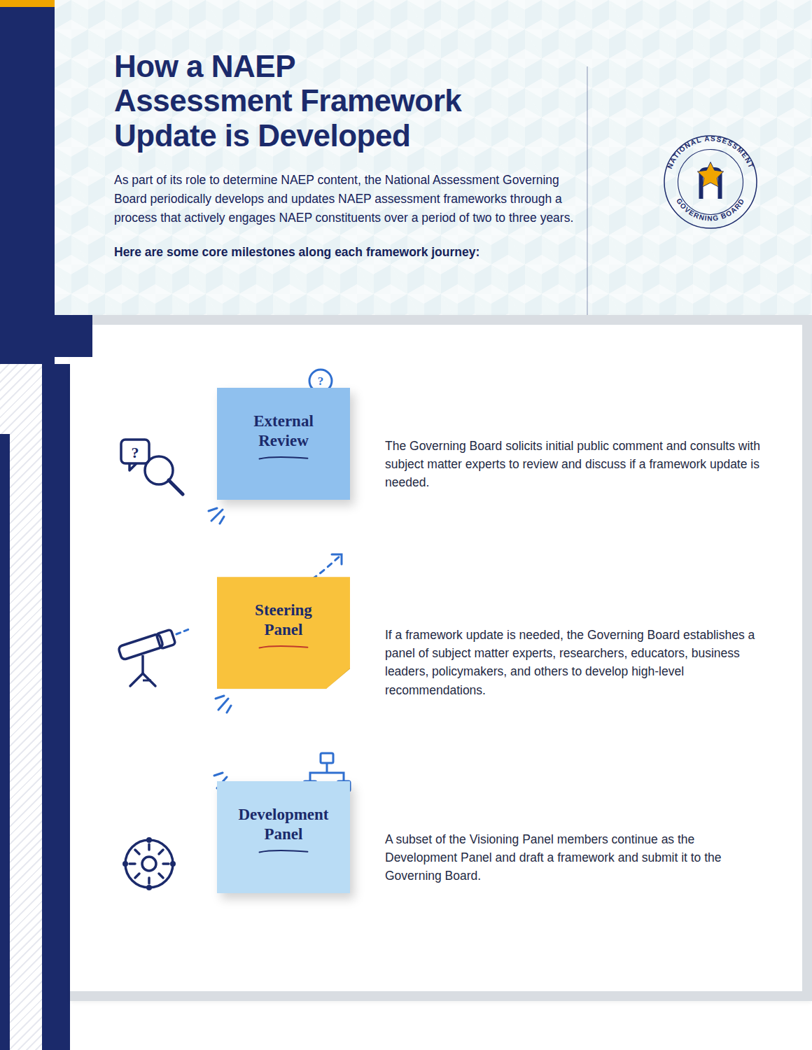How a NAEP
Assessment Framework
Update is Developed
As part of its role to determine NAEP content, the National Assessment Governing Board periodically develops and updates NAEP assessment frameworks through a process that actively engages NAEP constituents over a period of two to three years.
Here are some core milestones along each framework journey:
NATIONAL ASSESSMENT GOVERNING BOARD
?
?
External
Review
The Governing Board solicits initial public comment and consults with subject matter experts to review and discuss if a framework update is needed.
Steering
Panel
If a framework update is needed, the Governing Board establishes a panel of subject matter experts, researchers, educators, business leaders, policymakers, and others to develop high-level recommendations.
Development
Panel
A subset of the Visioning Panel members continue as the Development Panel and draft a framework and submit it to the Governing Board.